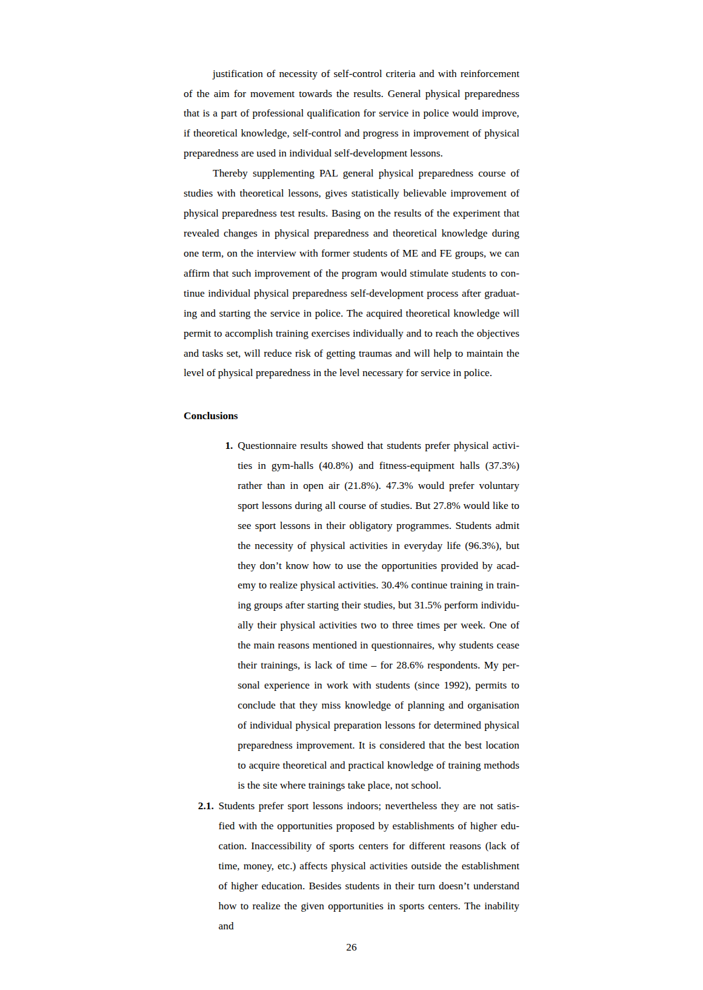justification of necessity of self-control criteria and with reinforcement of the aim for movement towards the results. General physical preparedness that is a part of professional qualification for service in police would improve, if theoretical knowledge, self-control and progress in improvement of physical preparedness are used in individual self-development lessons.
Thereby supplementing PAL general physical preparedness course of studies with theoretical lessons, gives statistically believable improvement of physical preparedness test results. Basing on the results of the experiment that revealed changes in physical preparedness and theoretical knowledge during one term, on the interview with former students of ME and FE groups, we can affirm that such improvement of the program would stimulate students to continue individual physical preparedness self-development process after graduating and starting the service in police. The acquired theoretical knowledge will permit to accomplish training exercises individually and to reach the objectives and tasks set, will reduce risk of getting traumas and will help to maintain the level of physical preparedness in the level necessary for service in police.
Conclusions
1. Questionnaire results showed that students prefer physical activities in gym-halls (40.8%) and fitness-equipment halls (37.3%) rather than in open air (21.8%). 47.3% would prefer voluntary sport lessons during all course of studies. But 27.8% would like to see sport lessons in their obligatory programmes. Students admit the necessity of physical activities in everyday life (96.3%), but they don’t know how to use the opportunities provided by academy to realize physical activities. 30.4% continue training in training groups after starting their studies, but 31.5% perform individually their physical activities two to three times per week. One of the main reasons mentioned in questionnaires, why students cease their trainings, is lack of time – for 28.6% respondents. My personal experience in work with students (since 1992), permits to conclude that they miss knowledge of planning and organisation of individual physical preparation lessons for determined physical preparedness improvement. It is considered that the best location to acquire theoretical and practical knowledge of training methods is the site where trainings take place, not school.
2.1. Students prefer sport lessons indoors; nevertheless they are not satisfied with the opportunities proposed by establishments of higher education. Inaccessibility of sports centers for different reasons (lack of time, money, etc.) affects physical activities outside the establishment of higher education. Besides students in their turn doesn’t understand how to realize the given opportunities in sports centers. The inability and
26